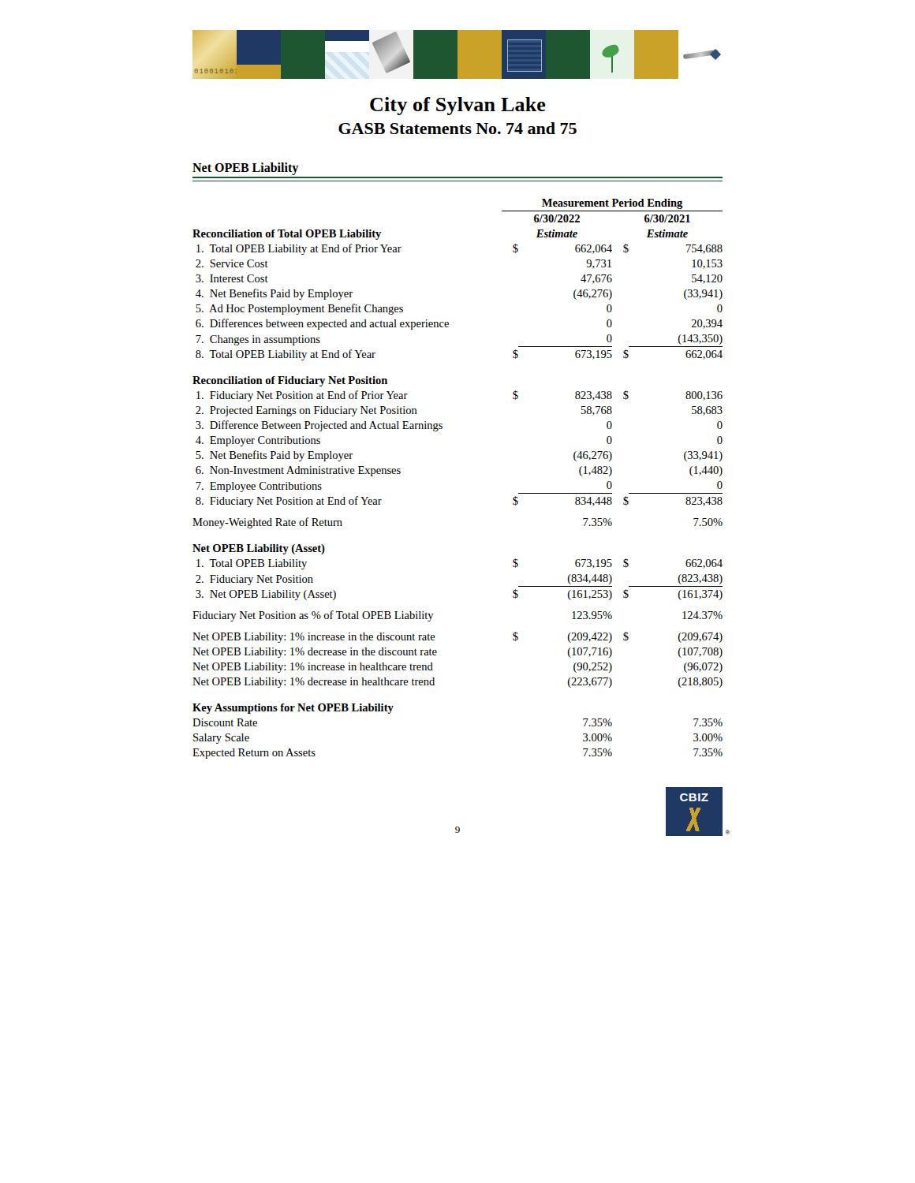City of Sylvan Lake
GASB Statements No. 74 and 75
Net OPEB Liability
| | Measurement Period Ending |
| | 6/30/2022 | 6/30/2021 |
| Reconciliation of Total OPEB Liability | Estimate | Estimate |
| 1. Total OPEB Liability at End of Prior Year | $ | 662,064 | $ | 754,688 |
| 2. Service Cost | | 9,731 | | 10,153 |
| 3. Interest Cost | | 47,676 | | 54,120 |
| 4. Net Benefits Paid by Employer | | (46,276) | | (33,941) |
| 5. Ad Hoc Postemployment Benefit Changes | | 0 | | 0 |
| 6. Differences between expected and actual experience | | 0 | | 20,394 |
| 7. Changes in assumptions | | 0 | | (143,350) |
| 8. Total OPEB Liability at End of Year | $ | 673,195 | $ | 662,064 |
| Reconciliation of Fiduciary Net Position | |
| 1. Fiduciary Net Position at End of Prior Year | $ | 823,438 | $ | 800,136 |
| 2. Projected Earnings on Fiduciary Net Position | | 58,768 | | 58,683 |
| 3. Difference Between Projected and Actual Earnings | | 0 | | 0 |
| 4. Employer Contributions | | 0 | | 0 |
| 5. Net Benefits Paid by Employer | | (46,276) | | (33,941) |
| 6. Non-Investment Administrative Expenses | | (1,482) | | (1,440) |
| 7. Employee Contributions | | 0 | | 0 |
| 8. Fiduciary Net Position at End of Year | $ | 834,448 | $ | 823,438 |
| Money-Weighted Rate of Return | | 7.35% | | 7.50% |
| Net OPEB Liability (Asset) | |
| 1. Total OPEB Liability | $ | 673,195 | $ | 662,064 |
| 2. Fiduciary Net Position | | (834,448) | | (823,438) |
| 3. Net OPEB Liability (Asset) | $ | (161,253) | $ | (161,374) |
| Fiduciary Net Position as % of Total OPEB Liability | | 123.95% | | 124.37% |
| Net OPEB Liability: 1% increase in the discount rate | $ | (209,422) | $ | (209,674) |
| Net OPEB Liability: 1% decrease in the discount rate | | (107,716) | | (107,708) |
| Net OPEB Liability: 1% increase in healthcare trend | | (90,252) | | (96,072) |
| Net OPEB Liability: 1% decrease in healthcare trend | | (223,677) | | (218,805) |
| Key Assumptions for Net OPEB Liability | |
| Discount Rate | | 7.35% | | 7.35% |
| Salary Scale | | 3.00% | | 3.00% |
| Expected Return on Assets | | 7.35% | | 7.35% |
9
CBIZ
®